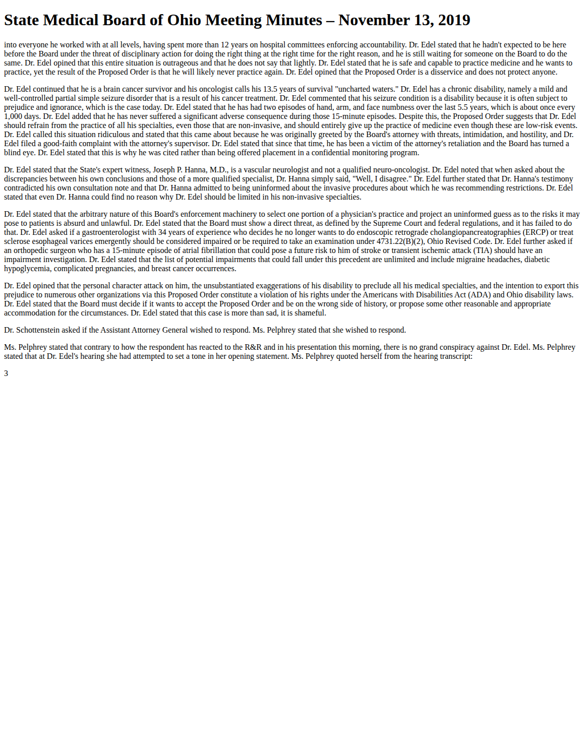State Medical Board of Ohio Meeting Minutes – November 13, 2019
into everyone he worked with at all levels, having spent more than 12 years on hospital committees enforcing accountability. Dr. Edel stated that he hadn't expected to be here before the Board under the threat of disciplinary action for doing the right thing at the right time for the right reason, and he is still waiting for someone on the Board to do the same. Dr. Edel opined that this entire situation is outrageous and that he does not say that lightly. Dr. Edel stated that he is safe and capable to practice medicine and he wants to practice, yet the result of the Proposed Order is that he will likely never practice again. Dr. Edel opined that the Proposed Order is a disservice and does not protect anyone.
Dr. Edel continued that he is a brain cancer survivor and his oncologist calls his 13.5 years of survival "uncharted waters." Dr. Edel has a chronic disability, namely a mild and well-controlled partial simple seizure disorder that is a result of his cancer treatment. Dr. Edel commented that his seizure condition is a disability because it is often subject to prejudice and ignorance, which is the case today. Dr. Edel stated that he has had two episodes of hand, arm, and face numbness over the last 5.5 years, which is about once every 1,000 days. Dr. Edel added that he has never suffered a significant adverse consequence during those 15-minute episodes. Despite this, the Proposed Order suggests that Dr. Edel should refrain from the practice of all his specialties, even those that are non-invasive, and should entirely give up the practice of medicine even though these are low-risk events. Dr. Edel called this situation ridiculous and stated that this came about because he was originally greeted by the Board's attorney with threats, intimidation, and hostility, and Dr. Edel filed a good-faith complaint with the attorney's supervisor. Dr. Edel stated that since that time, he has been a victim of the attorney's retaliation and the Board has turned a blind eye. Dr. Edel stated that this is why he was cited rather than being offered placement in a confidential monitoring program.
Dr. Edel stated that the State's expert witness, Joseph P. Hanna, M.D., is a vascular neurologist and not a qualified neuro-oncologist. Dr. Edel noted that when asked about the discrepancies between his own conclusions and those of a more qualified specialist, Dr. Hanna simply said, "Well, I disagree." Dr. Edel further stated that Dr. Hanna's testimony contradicted his own consultation note and that Dr. Hanna admitted to being uninformed about the invasive procedures about which he was recommending restrictions. Dr. Edel stated that even Dr. Hanna could find no reason why Dr. Edel should be limited in his non-invasive specialties.
Dr. Edel stated that the arbitrary nature of this Board's enforcement machinery to select one portion of a physician's practice and project an uninformed guess as to the risks it may pose to patients is absurd and unlawful. Dr. Edel stated that the Board must show a direct threat, as defined by the Supreme Court and federal regulations, and it has failed to do that. Dr. Edel asked if a gastroenterologist with 34 years of experience who decides he no longer wants to do endoscopic retrograde cholangiopancreatographies (ERCP) or treat sclerose esophageal varices emergently should be considered impaired or be required to take an examination under 4731.22(B)(2), Ohio Revised Code. Dr. Edel further asked if an orthopedic surgeon who has a 15-minute episode of atrial fibrillation that could pose a future risk to him of stroke or transient ischemic attack (TIA) should have an impairment investigation. Dr. Edel stated that the list of potential impairments that could fall under this precedent are unlimited and include migraine headaches, diabetic hypoglycemia, complicated pregnancies, and breast cancer occurrences.
Dr. Edel opined that the personal character attack on him, the unsubstantiated exaggerations of his disability to preclude all his medical specialties, and the intention to export this prejudice to numerous other organizations via this Proposed Order constitute a violation of his rights under the Americans with Disabilities Act (ADA) and Ohio disability laws. Dr. Edel stated that the Board must decide if it wants to accept the Proposed Order and be on the wrong side of history, or propose some other reasonable and appropriate accommodation for the circumstances. Dr. Edel stated that this case is more than sad, it is shameful.
Dr. Schottenstein asked if the Assistant Attorney General wished to respond. Ms. Pelphrey stated that she wished to respond.
Ms. Pelphrey stated that contrary to how the respondent has reacted to the R&R and in his presentation this morning, there is no grand conspiracy against Dr. Edel. Ms. Pelphrey stated that at Dr. Edel's hearing she had attempted to set a tone in her opening statement. Ms. Pelphrey quoted herself from the hearing transcript:
3